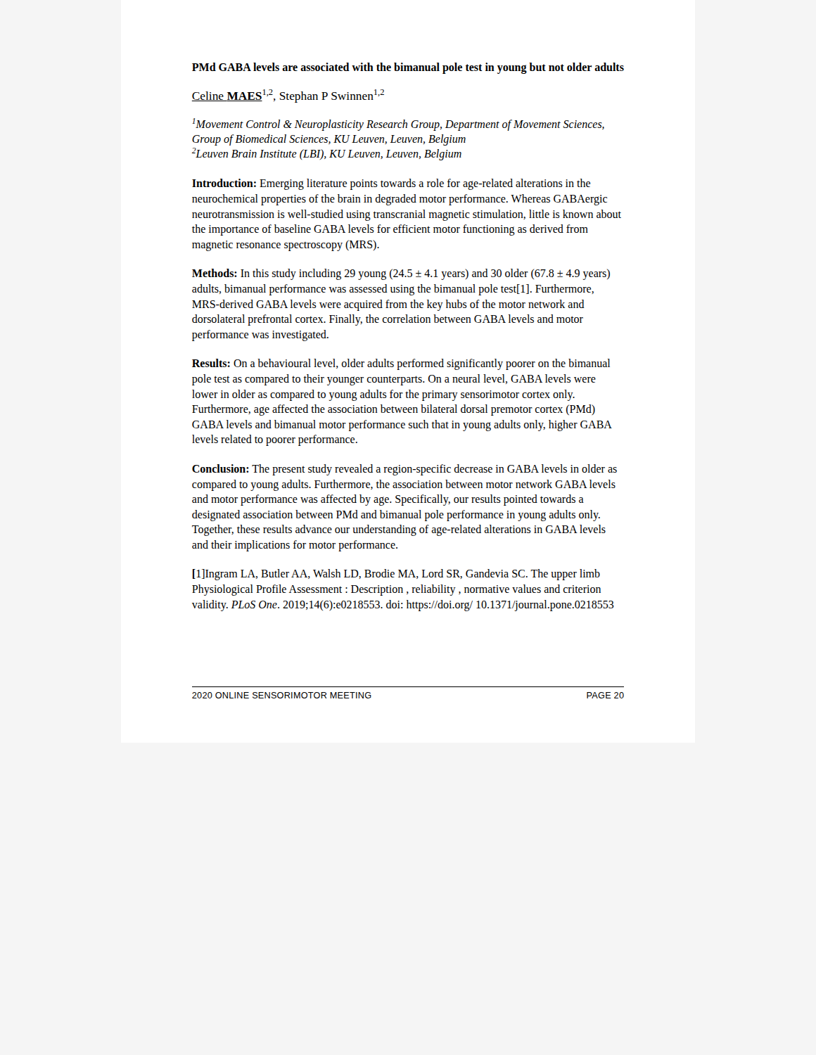PMd GABA levels are associated with the bimanual pole test in young but not older adults
Celine MAES1,2, Stephan P Swinnen1,2
1Movement Control & Neuroplasticity Research Group, Department of Movement Sciences, Group of Biomedical Sciences, KU Leuven, Leuven, Belgium
2Leuven Brain Institute (LBI), KU Leuven, Leuven, Belgium
Introduction: Emerging literature points towards a role for age-related alterations in the neurochemical properties of the brain in degraded motor performance. Whereas GABAergic neurotransmission is well-studied using transcranial magnetic stimulation, little is known about the importance of baseline GABA levels for efficient motor functioning as derived from magnetic resonance spectroscopy (MRS).
Methods: In this study including 29 young (24.5 ± 4.1 years) and 30 older (67.8 ± 4.9 years) adults, bimanual performance was assessed using the bimanual pole test[1]. Furthermore, MRS-derived GABA levels were acquired from the key hubs of the motor network and dorsolateral prefrontal cortex. Finally, the correlation between GABA levels and motor performance was investigated.
Results: On a behavioural level, older adults performed significantly poorer on the bimanual pole test as compared to their younger counterparts. On a neural level, GABA levels were lower in older as compared to young adults for the primary sensorimotor cortex only. Furthermore, age affected the association between bilateral dorsal premotor cortex (PMd) GABA levels and bimanual motor performance such that in young adults only, higher GABA levels related to poorer performance.
Conclusion: The present study revealed a region-specific decrease in GABA levels in older as compared to young adults. Furthermore, the association between motor network GABA levels and motor performance was affected by age. Specifically, our results pointed towards a designated association between PMd and bimanual pole performance in young adults only. Together, these results advance our understanding of age-related alterations in GABA levels and their implications for motor performance.
[1]Ingram LA, Butler AA, Walsh LD, Brodie MA, Lord SR, Gandevia SC. The upper limb Physiological Profile Assessment : Description , reliability , normative values and criterion validity. PLoS One. 2019;14(6):e0218553. doi: https://doi.org/ 10.1371/journal.pone.0218553
2020 ONLINE SENSORIMOTOR MEETING PAGE 20